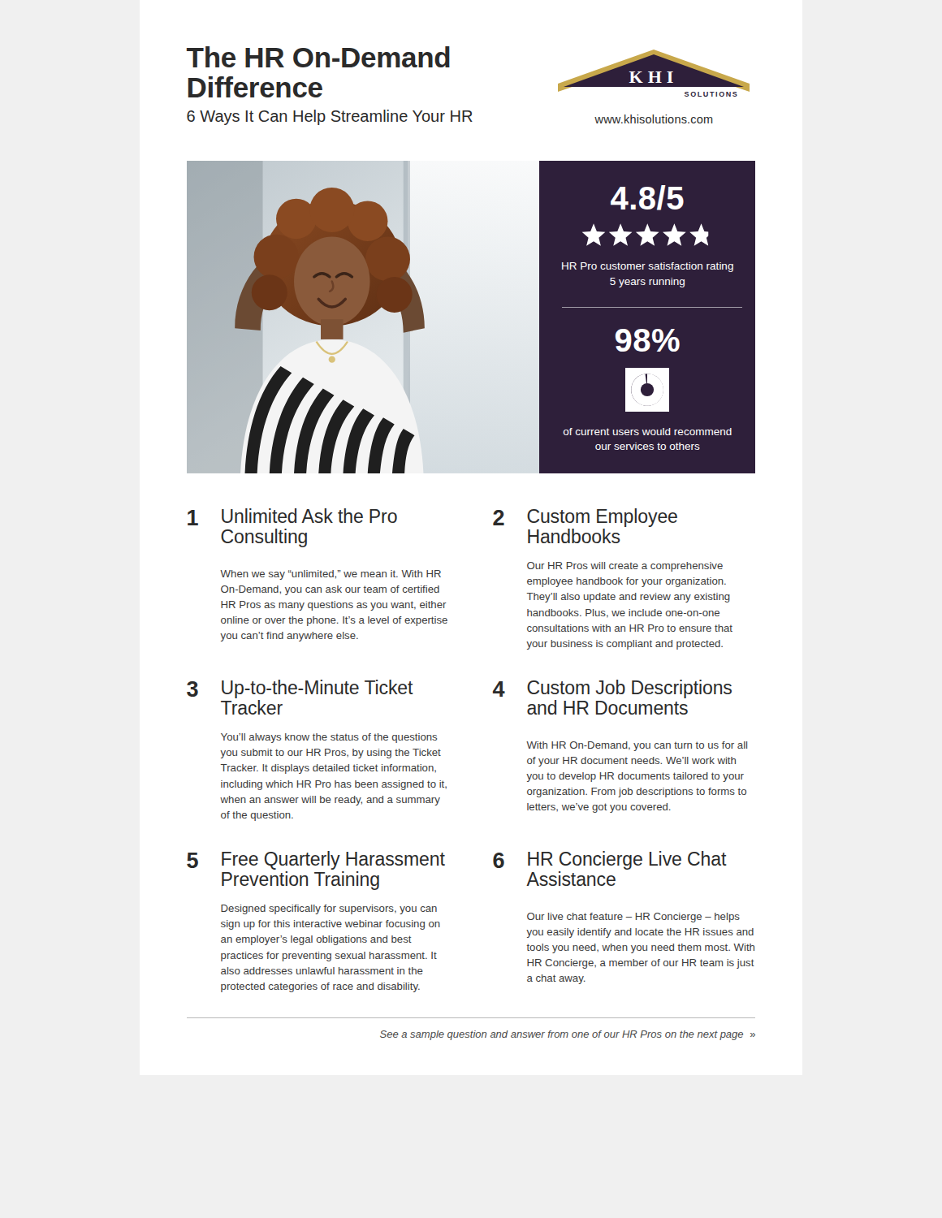The HR On-Demand Difference
6 Ways It Can Help Streamline Your HR
KHI SOLUTIONS
www.khisolutions.com
4.8/5
HR Pro customer satisfaction rating
5 years running
98%
of current users would recommend
our services to others
1
Unlimited Ask the Pro Consulting
When we say “unlimited,” we mean it. With HR On-Demand, you can ask our team of certified HR Pros as many questions as you want, either online or over the phone. It’s a level of expertise you can’t find anywhere else.
2
Custom Employee Handbooks
Our HR Pros will create a comprehensive employee handbook for your organization. They’ll also update and review any existing handbooks. Plus, we include one-on-one consultations with an HR Pro to ensure that your business is compliant and protected.
3
Up-to-the-Minute Ticket Tracker
You’ll always know the status of the questions you submit to our HR Pros, by using the Ticket Tracker. It displays detailed ticket information, including which HR Pro has been assigned to it, when an answer will be ready, and a summary of the question.
4
Custom Job Descriptions and HR Documents
With HR On-Demand, you can turn to us for all of your HR document needs. We’ll work with you to develop HR documents tailored to your organization. From job descriptions to forms to letters, we’ve got you covered.
5
Free Quarterly Harassment Prevention Training
Designed specifically for supervisors, you can sign up for this interactive webinar focusing on an employer’s legal obligations and best practices for preventing sexual harassment. It also addresses unlawful harassment in the protected categories of race and disability.
6
HR Concierge Live Chat Assistance
Our live chat feature – HR Concierge – helps you easily identify and locate the HR issues and tools you need, when you need them most. With HR Concierge, a member of our HR team is just a chat away.
See a sample question and answer from one of our HR Pros on the next page »